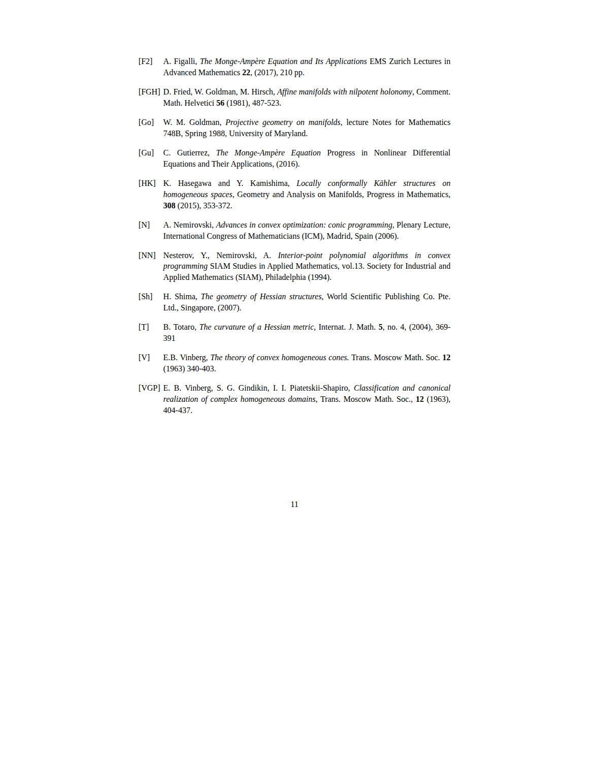[F2] A. Figalli, The Monge-Ampère Equation and Its Applications EMS Zurich Lectures in Advanced Mathematics 22, (2017), 210 pp.
[FGH] D. Fried, W. Goldman, M. Hirsch, Affine manifolds with nilpotent holonomy, Comment. Math. Helvetici 56 (1981), 487-523.
[Go] W. M. Goldman, Projective geometry on manifolds, lecture Notes for Mathematics 748B, Spring 1988, University of Maryland.
[Gu] C. Gutierrez, The Monge-Ampère Equation Progress in Nonlinear Differential Equations and Their Applications, (2016).
[HK] K. Hasegawa and Y. Kamishima, Locally conformally Kähler structures on homogeneous spaces, Geometry and Analysis on Manifolds, Progress in Mathematics, 308 (2015), 353-372.
[N] A. Nemirovski, Advances in convex optimization: conic programming, Plenary Lecture, International Congress of Mathematicians (ICM), Madrid, Spain (2006).
[NN] Nesterov, Y., Nemirovski, A. Interior-point polynomial algorithms in convex programming SIAM Studies in Applied Mathematics, vol.13. Society for Industrial and Applied Mathematics (SIAM), Philadelphia (1994).
[Sh] H. Shima, The geometry of Hessian structures, World Scientific Publishing Co. Pte. Ltd., Singapore, (2007).
[T] B. Totaro, The curvature of a Hessian metric, Internat. J. Math. 5, no. 4, (2004), 369-391
[V] E.B. Vinberg, The theory of convex homogeneous cones. Trans. Moscow Math. Soc. 12 (1963) 340-403.
[VGP] E. B. Vinberg, S. G. Gindikin, I. I. Piatetskii-Shapiro, Classification and canonical realization of complex homogeneous domains, Trans. Moscow Math. Soc., 12 (1963), 404-437.
11